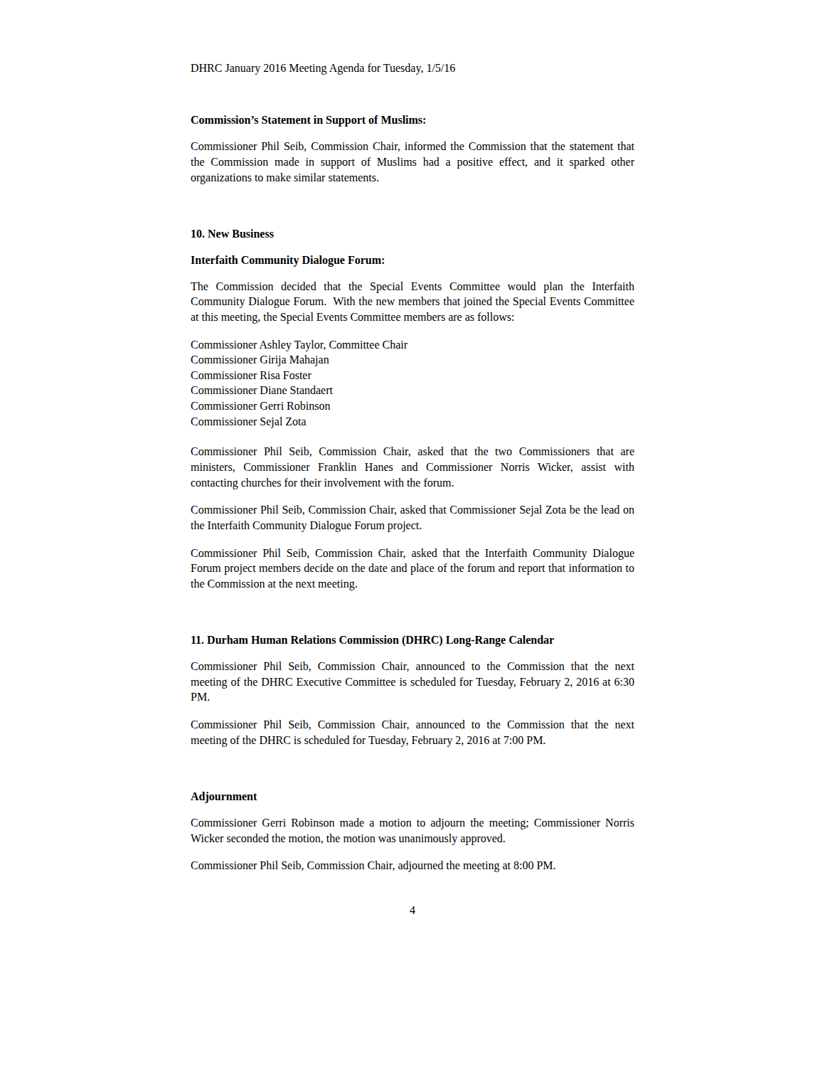DHRC January 2016 Meeting Agenda for Tuesday, 1/5/16
Commission’s Statement in Support of Muslims:
Commissioner Phil Seib, Commission Chair, informed the Commission that the statement that the Commission made in support of Muslims had a positive effect, and it sparked other organizations to make similar statements.
10. New Business
Interfaith Community Dialogue Forum:
The Commission decided that the Special Events Committee would plan the Interfaith Community Dialogue Forum. With the new members that joined the Special Events Committee at this meeting, the Special Events Committee members are as follows:
Commissioner Ashley Taylor, Committee Chair
Commissioner Girija Mahajan
Commissioner Risa Foster
Commissioner Diane Standaert
Commissioner Gerri Robinson
Commissioner Sejal Zota
Commissioner Phil Seib, Commission Chair, asked that the two Commissioners that are ministers, Commissioner Franklin Hanes and Commissioner Norris Wicker, assist with contacting churches for their involvement with the forum.
Commissioner Phil Seib, Commission Chair, asked that Commissioner Sejal Zota be the lead on the Interfaith Community Dialogue Forum project.
Commissioner Phil Seib, Commission Chair, asked that the Interfaith Community Dialogue Forum project members decide on the date and place of the forum and report that information to the Commission at the next meeting.
11. Durham Human Relations Commission (DHRC) Long-Range Calendar
Commissioner Phil Seib, Commission Chair, announced to the Commission that the next meeting of the DHRC Executive Committee is scheduled for Tuesday, February 2, 2016 at 6:30 PM.
Commissioner Phil Seib, Commission Chair, announced to the Commission that the next meeting of the DHRC is scheduled for Tuesday, February 2, 2016 at 7:00 PM.
Adjournment
Commissioner Gerri Robinson made a motion to adjourn the meeting; Commissioner Norris Wicker seconded the motion, the motion was unanimously approved.
Commissioner Phil Seib, Commission Chair, adjourned the meeting at 8:00 PM.
4